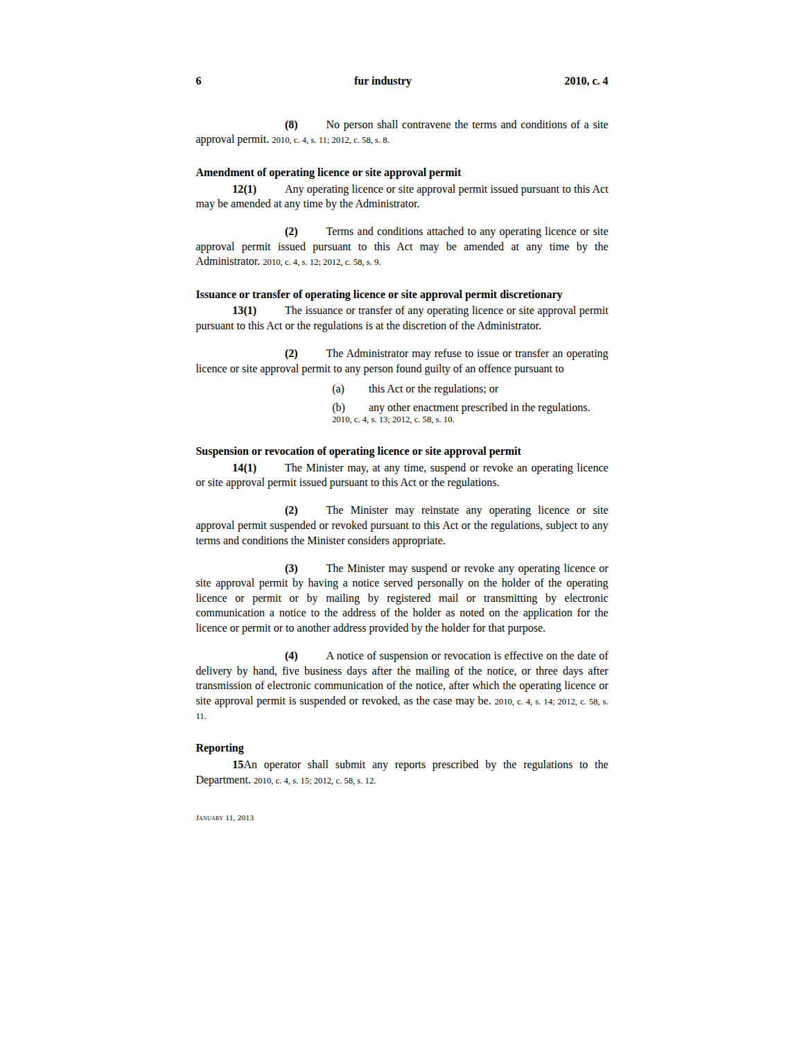6
fur industry
2010, c. 4
(8) No person shall contravene the terms and conditions of a site approval permit. 2010, c. 4, s. 11; 2012, c. 58, s. 8.
Amendment of operating licence or site approval permit
12(1) Any operating licence or site approval permit issued pursuant to this Act may be amended at any time by the Administrator.
(2) Terms and conditions attached to any operating licence or site approval permit issued pursuant to this Act may be amended at any time by the Administrator. 2010, c. 4, s. 12; 2012, c. 58, s. 9.
Issuance or transfer of operating licence or site approval permit discretionary
13(1) The issuance or transfer of any operating licence or site approval permit pursuant to this Act or the regulations is at the discretion of the Administrator.
(2) The Administrator may refuse to issue or transfer an operating licence or site approval permit to any person found guilty of an offence pursuant to
(a) this Act or the regulations; or
(b) any other enactment prescribed in the regulations.
2010, c. 4, s. 13; 2012, c. 58, s. 10.
Suspension or revocation of operating licence or site approval permit
14(1) The Minister may, at any time, suspend or revoke an operating licence or site approval permit issued pursuant to this Act or the regulations.
(2) The Minister may reinstate any operating licence or site approval permit suspended or revoked pursuant to this Act or the regulations, subject to any terms and conditions the Minister considers appropriate.
(3) The Minister may suspend or revoke any operating licence or site approval permit by having a notice served personally on the holder of the operating licence or permit or by mailing by registered mail or transmitting by electronic communication a notice to the address of the holder as noted on the application for the licence or permit or to another address provided by the holder for that purpose.
(4) A notice of suspension or revocation is effective on the date of delivery by hand, five business days after the mailing of the notice, or three days after transmission of electronic communication of the notice, after which the operating licence or site approval permit is suspended or revoked, as the case may be. 2010, c. 4, s. 14; 2012, c. 58, s. 11.
Reporting
15 An operator shall submit any reports prescribed by the regulations to the Department. 2010, c. 4, s. 15; 2012, c. 58, s. 12.
January 11, 2013